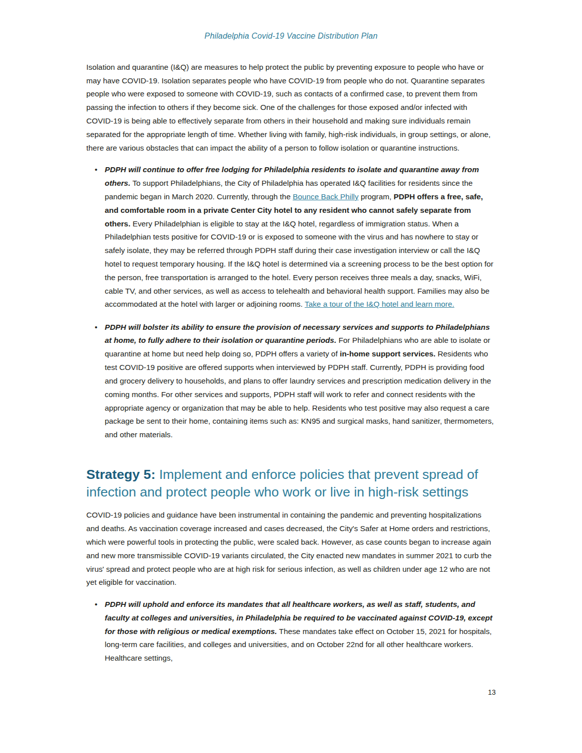Philadelphia Covid-19 Vaccine Distribution Plan
Isolation and quarantine (I&Q) are measures to help protect the public by preventing exposure to people who have or may have COVID-19. Isolation separates people who have COVID-19 from people who do not. Quarantine separates people who were exposed to someone with COVID-19, such as contacts of a confirmed case, to prevent them from passing the infection to others if they become sick. One of the challenges for those exposed and/or infected with COVID-19 is being able to effectively separate from others in their household and making sure individuals remain separated for the appropriate length of time. Whether living with family, high-risk individuals, in group settings, or alone, there are various obstacles that can impact the ability of a person to follow isolation or quarantine instructions.
PDPH will continue to offer free lodging for Philadelphia residents to isolate and quarantine away from others. To support Philadelphians, the City of Philadelphia has operated I&Q facilities for residents since the pandemic began in March 2020. Currently, through the Bounce Back Philly program, PDPH offers a free, safe, and comfortable room in a private Center City hotel to any resident who cannot safely separate from others. Every Philadelphian is eligible to stay at the I&Q hotel, regardless of immigration status. When a Philadelphian tests positive for COVID-19 or is exposed to someone with the virus and has nowhere to stay or safely isolate, they may be referred through PDPH staff during their case investigation interview or call the I&Q hotel to request temporary housing. If the I&Q hotel is determined via a screening process to be the best option for the person, free transportation is arranged to the hotel. Every person receives three meals a day, snacks, WiFi, cable TV, and other services, as well as access to telehealth and behavioral health support. Families may also be accommodated at the hotel with larger or adjoining rooms. Take a tour of the I&Q hotel and learn more.
PDPH will bolster its ability to ensure the provision of necessary services and supports to Philadelphians at home, to fully adhere to their isolation or quarantine periods. For Philadelphians who are able to isolate or quarantine at home but need help doing so, PDPH offers a variety of in-home support services. Residents who test COVID-19 positive are offered supports when interviewed by PDPH staff. Currently, PDPH is providing food and grocery delivery to households, and plans to offer laundry services and prescription medication delivery in the coming months. For other services and supports, PDPH staff will work to refer and connect residents with the appropriate agency or organization that may be able to help. Residents who test positive may also request a care package be sent to their home, containing items such as: KN95 and surgical masks, hand sanitizer, thermometers, and other materials.
Strategy 5: Implement and enforce policies that prevent spread of infection and protect people who work or live in high-risk settings
COVID-19 policies and guidance have been instrumental in containing the pandemic and preventing hospitalizations and deaths. As vaccination coverage increased and cases decreased, the City's Safer at Home orders and restrictions, which were powerful tools in protecting the public, were scaled back. However, as case counts began to increase again and new more transmissible COVID-19 variants circulated, the City enacted new mandates in summer 2021 to curb the virus' spread and protect people who are at high risk for serious infection, as well as children under age 12 who are not yet eligible for vaccination.
PDPH will uphold and enforce its mandates that all healthcare workers, as well as staff, students, and faculty at colleges and universities, in Philadelphia be required to be vaccinated against COVID-19, except for those with religious or medical exemptions. These mandates take effect on October 15, 2021 for hospitals, long-term care facilities, and colleges and universities, and on October 22nd for all other healthcare workers. Healthcare settings,
13